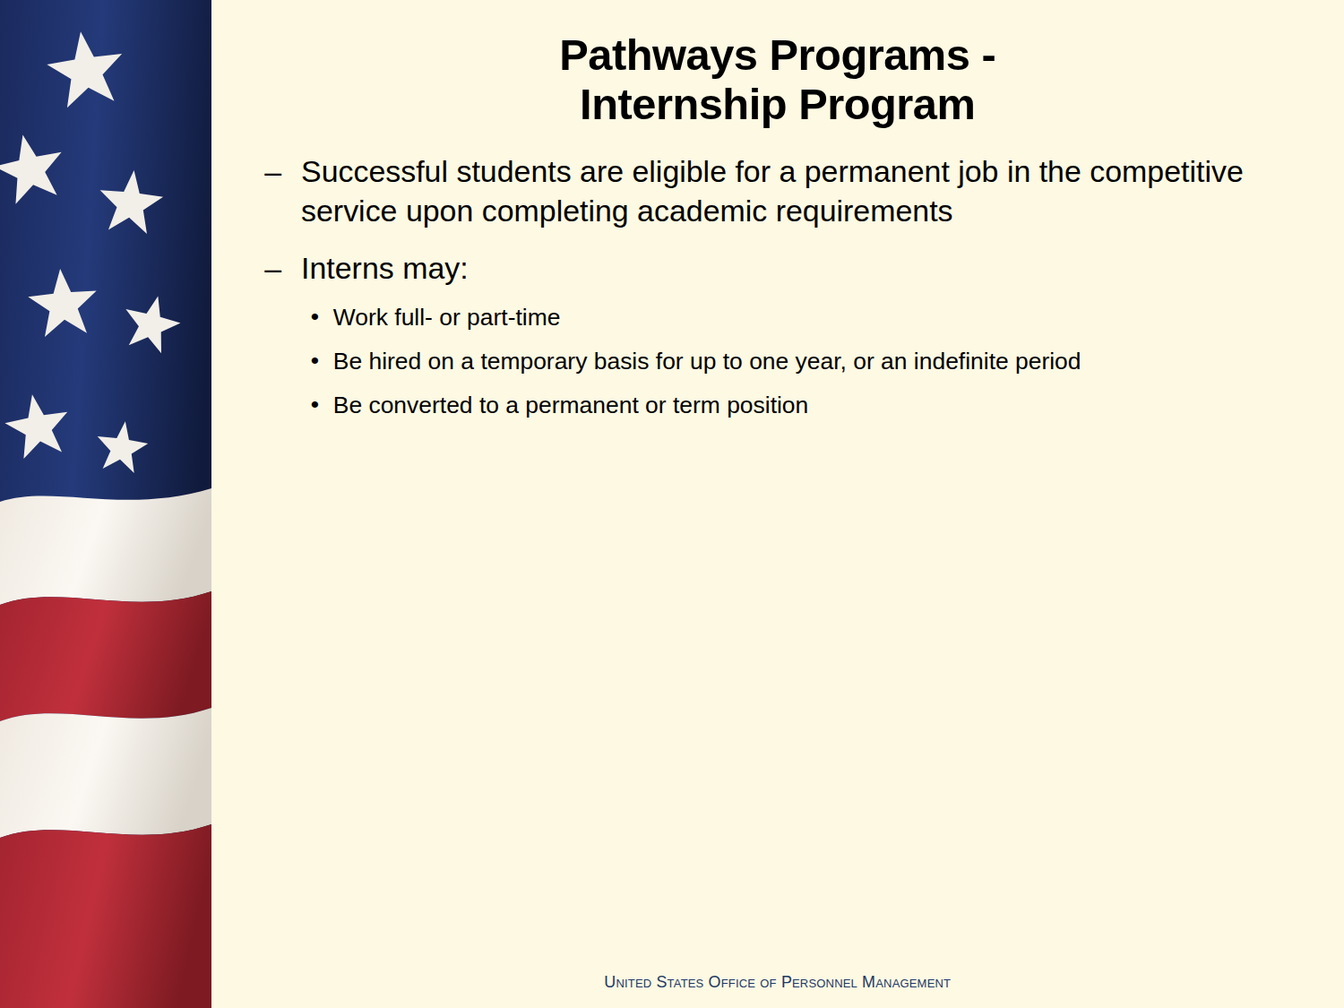Pathways Programs -
Internship Program
Successful students are eligible for a permanent job in the competitive service upon completing academic requirements
Interns may:
Work full- or part-time
Be hired on a temporary basis for up to one year, or an indefinite period
Be converted to a permanent or term position
United States Office of Personnel Management